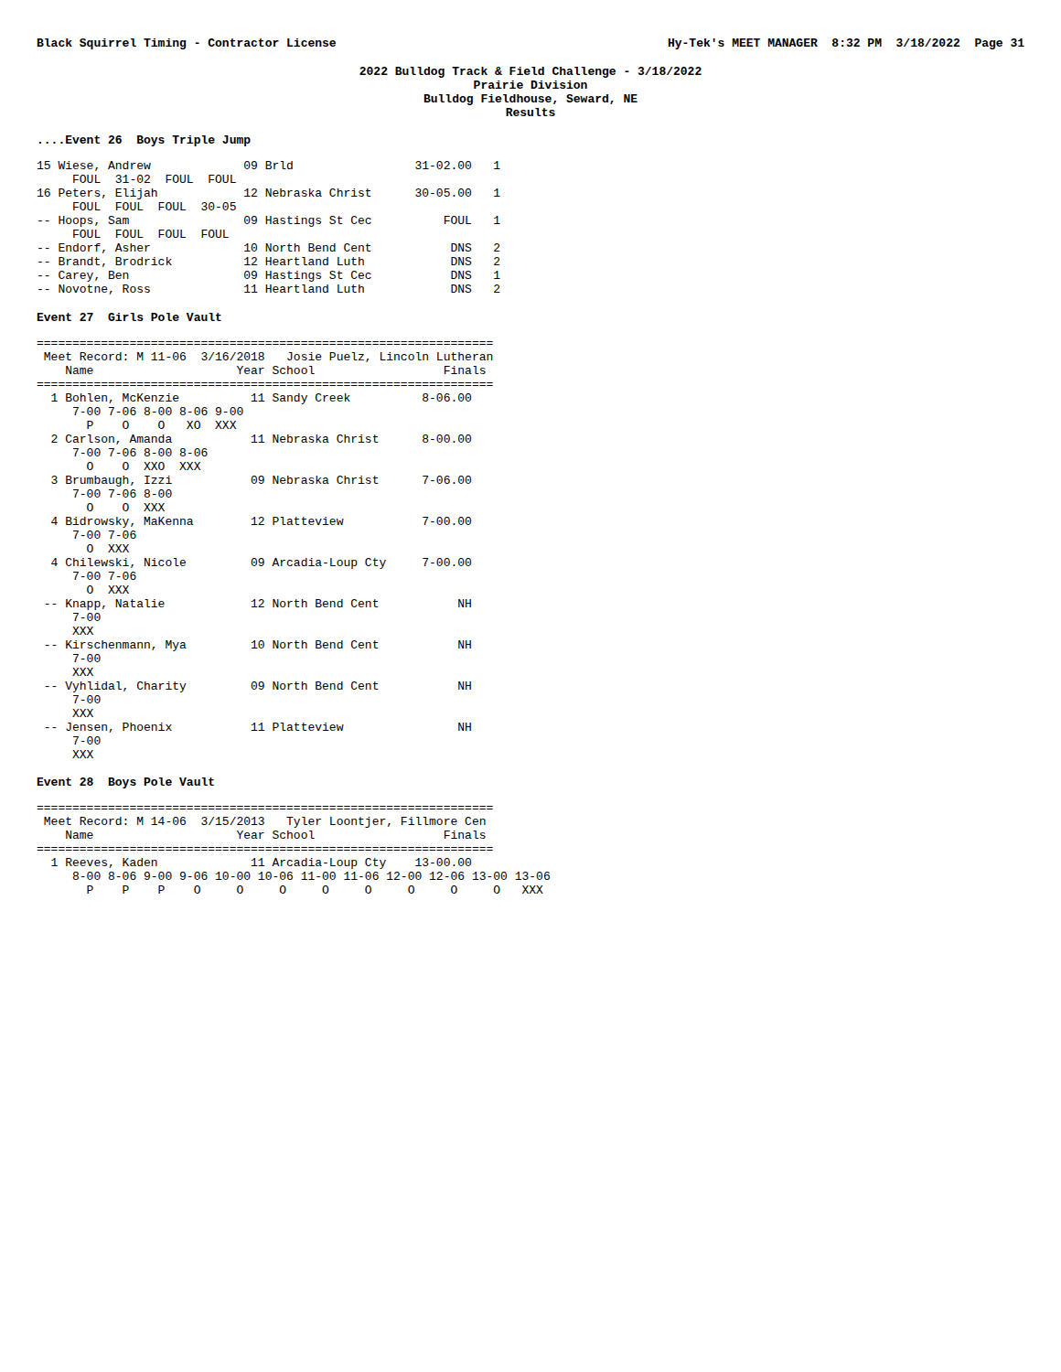Black Squirrel Timing - Contractor License Hy-Tek's MEET MANAGER 8:32 PM 3/18/2022 Page 31
2022 Bulldog Track & Field Challenge - 3/18/2022
Prairie Division
Bulldog Fieldhouse, Seward, NE
Results
....Event 26 Boys Triple Jump
15 Wiese, Andrew             09 Brld                 31-02.00   1
     FOUL  31-02  FOUL  FOUL
16 Peters, Elijah            12 Nebraska Christ      30-05.00   1
     FOUL  FOUL  FOUL  30-05
-- Hoops, Sam                09 Hastings St Cec          FOUL   1
     FOUL  FOUL  FOUL  FOUL
-- Endorf, Asher             10 North Bend Cent           DNS   2
-- Brandt, Brodrick          12 Heartland Luth            DNS   2
-- Carey, Ben                09 Hastings St Cec           DNS   1
-- Novotne, Ross             11 Heartland Luth            DNS   2
Event 27 Girls Pole Vault
================================================================
 Meet Record: M 11-06  3/16/2018   Josie Puelz, Lincoln Lutheran
    Name                    Year School                  Finals
================================================================
  1 Bohlen, McKenzie          11 Sandy Creek          8-06.00
     7-00 7-06 8-00 8-06 9-00
       P    O    O   XO  XXX
  2 Carlson, Amanda           11 Nebraska Christ      8-00.00
     7-00 7-06 8-00 8-06
       O    O  XXO  XXX
  3 Brumbaugh, Izzi           09 Nebraska Christ      7-06.00
     7-00 7-06 8-00
       O    O  XXX
  4 Bidrowsky, MaKenna        12 Platteview           7-00.00
     7-00 7-06
       O  XXX
  4 Chilewski, Nicole         09 Arcadia-Loup Cty     7-00.00
     7-00 7-06
       O  XXX
 -- Knapp, Natalie            12 North Bend Cent           NH
     7-00
     XXX
 -- Kirschenmann, Mya         10 North Bend Cent           NH
     7-00
     XXX
 -- Vyhlidal, Charity         09 North Bend Cent           NH
     7-00
     XXX
 -- Jensen, Phoenix           11 Platteview                NH
     7-00
     XXX
Event 28 Boys Pole Vault
================================================================
 Meet Record: M 14-06  3/15/2013   Tyler Loontjer, Fillmore Cen
    Name                    Year School                  Finals
================================================================
  1 Reeves, Kaden             11 Arcadia-Loup Cty    13-00.00
     8-00 8-06 9-00 9-06 10-00 10-06 11-00 11-06 12-00 12-06 13-00 13-06
       P    P    P    O     O     O     O     O     O     O     O   XXX